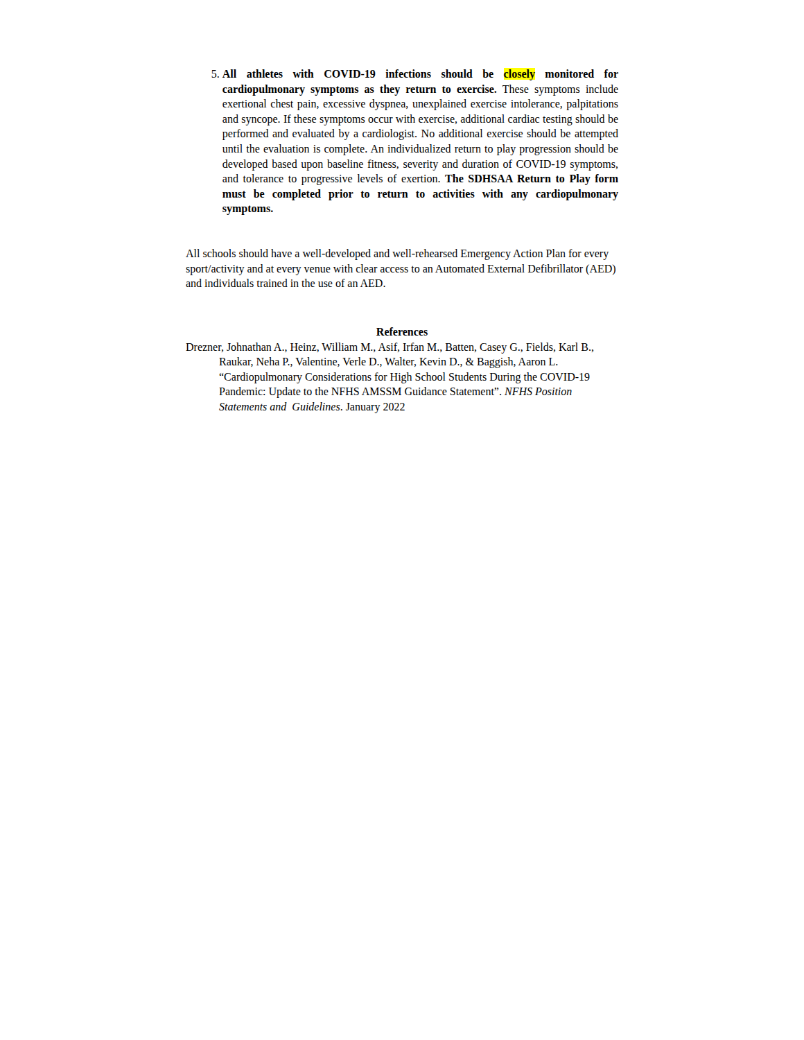All athletes with COVID-19 infections should be closely monitored for cardiopulmonary symptoms as they return to exercise. These symptoms include exertional chest pain, excessive dyspnea, unexplained exercise intolerance, palpitations and syncope. If these symptoms occur with exercise, additional cardiac testing should be performed and evaluated by a cardiologist. No additional exercise should be attempted until the evaluation is complete. An individualized return to play progression should be developed based upon baseline fitness, severity and duration of COVID-19 symptoms, and tolerance to progressive levels of exertion. The SDHSAA Return to Play form must be completed prior to return to activities with any cardiopulmonary symptoms.
All schools should have a well-developed and well-rehearsed Emergency Action Plan for every sport/activity and at every venue with clear access to an Automated External Defibrillator (AED) and individuals trained in the use of an AED.
References
Drezner, Johnathan A., Heinz, William M., Asif, Irfan M., Batten, Casey G., Fields, Karl B., Raukar, Neha P., Valentine, Verle D., Walter, Kevin D., & Baggish, Aaron L. “Cardiopulmonary Considerations for High School Students During the COVID-19 Pandemic: Update to the NFHS AMSSM Guidance Statement”. NFHS Position Statements and Guidelines. January 2022